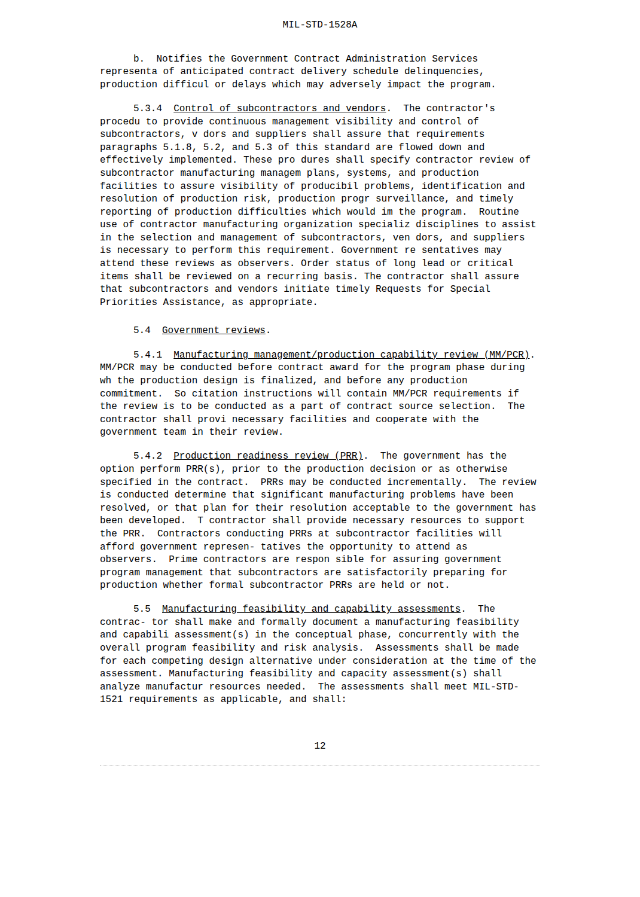MIL-STD-1528A
b. Notifies the Government Contract Administration Services representa of anticipated contract delivery schedule delinquencies, production difficul or delays which may adversely impact the program.
5.3.4 Control of subcontractors and vendors. The contractor's procedu to provide continuous management visibility and control of subcontractors, v dors and suppliers shall assure that requirements paragraphs 5.1.8, 5.2, and 5.3 of this standard are flowed down and effectively implemented. These pro dures shall specify contractor review of subcontractor manufacturing managem plans, systems, and production facilities to assure visibility of producibil problems, identification and resolution of production risk, production progr surveillance, and timely reporting of production difficulties which would im the program. Routine use of contractor manufacturing organization specializ disciplines to assist in the selection and management of subcontractors, ven dors, and suppliers is necessary to perform this requirement. Government re sentatives may attend these reviews as observers. Order status of long lead or critical items shall be reviewed on a recurring basis. The contractor shall assure that subcontractors and vendors initiate timely Requests for Special Priorities Assistance, as appropriate.
5.4 Government reviews.
5.4.1 Manufacturing management/production capability review (MM/PCR). MM/PCR may be conducted before contract award for the program phase during wh the production design is finalized, and before any production commitment. So citation instructions will contain MM/PCR requirements if the review is to be conducted as a part of contract source selection. The contractor shall provi necessary facilities and cooperate with the government team in their review.
5.4.2 Production readiness review (PRR). The government has the option perform PRR(s), prior to the production decision or as otherwise specified in the contract. PRRs may be conducted incrementally. The review is conducted determine that significant manufacturing problems have been resolved, or that plan for their resolution acceptable to the government has been developed. T contractor shall provide necessary resources to support the PRR. Contractors conducting PRRs at subcontractor facilities will afford government represen- tatives the opportunity to attend as observers. Prime contractors are respon sible for assuring government program management that subcontractors are satisfactorily preparing for production whether formal subcontractor PRRs are held or not.
5.5 Manufacturing feasibility and capability assessments. The contrac- tor shall make and formally document a manufacturing feasibility and capabili assessment(s) in the conceptual phase, concurrently with the overall program feasibility and risk analysis. Assessments shall be made for each competing design alternative under consideration at the time of the assessment. Manufacturing feasibility and capacity assessment(s) shall analyze manufactur resources needed. The assessments shall meet MIL-STD-1521 requirements as applicable, and shall:
12